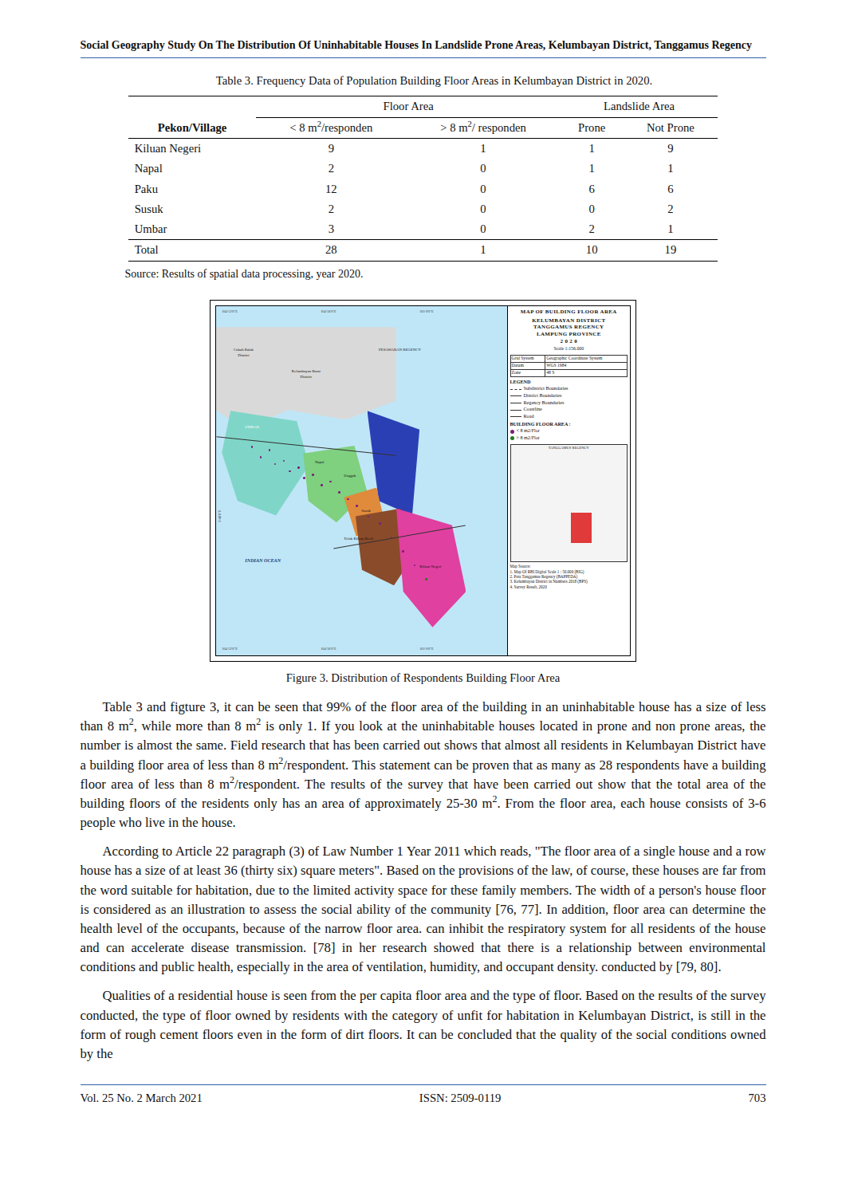Social Geography Study On The Distribution Of Uninhabitable Houses In Landslide Prone Areas, Kelumbayan District, Tanggamus Regency
Table 3. Frequency Data of Population Building Floor Areas in Kelumbayan District in 2020.
| Pekon/Village | Floor Area | Landslide Area |
| --- | --- | --- |
| < 8 m 2 /responden | > 8 m 2 / responden | Prone | Not Prone |
| Kiluan Negeri | 9 | 1 | 1 | 9 |
| Napal | 2 | 0 | 1 | 1 |
| Paku | 12 | 0 | 6 | 6 |
| Susuk | 2 | 0 | 0 | 2 |
| Umbar | 3 | 0 | 2 | 1 |
| Total | 28 | 1 | 10 | 19 |
Source: Results of spatial data processing, year 2020.
104°52'0"E 104°56'0"E 105°0'0"E 104°52'0"E 104°56'0"E 105°0'0"E 5°36'0"S 5°40'0"S
Cukuh Balak
District Kelumbayan Barat
District PESAWARAN REGENCY UMBAR Napal Unggak Susuk Teluk Kiluan Kecil Kiluan Negeri INDIAN OCEAN
MAP OF BUILDING FLOOR AREA
KELUMBAYAN DISTRICT
TANGGAMUS REGENCY
LAMPUNG PROVINCE
2 0 2 0
Scale 1:156.000
| Grid System | Geographic Coordinate System |
| Datum | WGS 1984 |
| Zone | 48 S |
LEGEND
Subdistrict Boundaries
District Boundaries
Regency Boundaries
Coastline
Road
BUILDING FLOOR AREA :
< 8 m2/Flor
> 8 m2/Flor
TANGGAMUS REGENCY
Map Source:
1. Map Of RBI Digital Scale 1 : 50.000 (BIG)
2. Peta Tanggamus Regency (BAPPEDA)
3. Kelumbayan District in Numbers 2018 (BPS)
4. Survey Result, 2020
Figure 3. Distribution of Respondents Building Floor Area
Table 3 and figture 3, it can be seen that 99% of the floor area of the building in an uninhabitable house has a size of less than 8 m2, while more than 8 m2 is only 1. If you look at the uninhabitable houses located in prone and non prone areas, the number is almost the same. Field research that has been carried out shows that almost all residents in Kelumbayan District have a building floor area of less than 8 m2/respondent. This statement can be proven that as many as 28 respondents have a building floor area of less than 8 m2/respondent. The results of the survey that have been carried out show that the total area of the building floors of the residents only has an area of approximately 25-30 m2. From the floor area, each house consists of 3-6 people who live in the house.
According to Article 22 paragraph (3) of Law Number 1 Year 2011 which reads, "The floor area of a single house and a row house has a size of at least 36 (thirty six) square meters". Based on the provisions of the law, of course, these houses are far from the word suitable for habitation, due to the limited activity space for these family members. The width of a person's house floor is considered as an illustration to assess the social ability of the community [76, 77]. In addition, floor area can determine the health level of the occupants, because of the narrow floor area. can inhibit the respiratory system for all residents of the house and can accelerate disease transmission. [78] in her research showed that there is a relationship between environmental conditions and public health, especially in the area of ventilation, humidity, and occupant density. conducted by [79, 80].
Qualities of a residential house is seen from the per capita floor area and the type of floor. Based on the results of the survey conducted, the type of floor owned by residents with the category of unfit for habitation in Kelumbayan District, is still in the form of rough cement floors even in the form of dirt floors. It can be concluded that the quality of the social conditions owned by the
Vol. 25 No. 2 March 2021
ISSN: 2509-0119
703